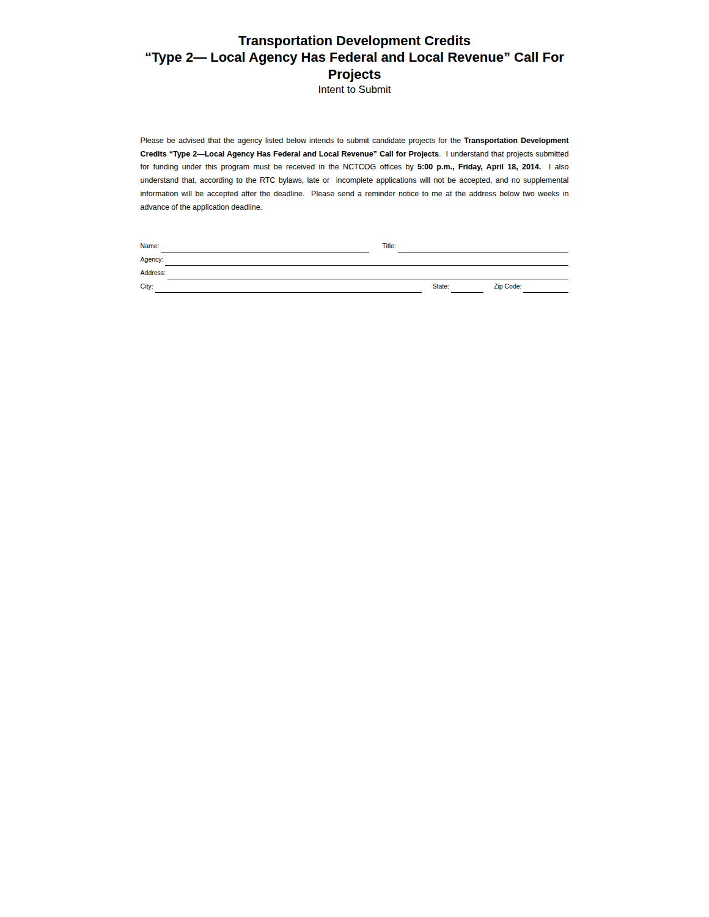Transportation Development Credits “Type 2— Local Agency Has Federal and Local Revenue” Call For Projects
Intent to Submit
Please be advised that the agency listed below intends to submit candidate projects for the Transportation Development Credits “Type 2—Local Agency Has Federal and Local Revenue” Call for Projects. I understand that projects submitted for funding under this program must be received in the NCTCOG offices by 5:00 p.m., Friday, April 18, 2014. I also understand that, according to the RTC bylaws, late or incomplete applications will not be accepted, and no supplemental information will be accepted after the deadline. Please send a reminder notice to me at the address below two weeks in advance of the application deadline.
Name: Title:
Agency:
Address:
City: State: Zip Code: